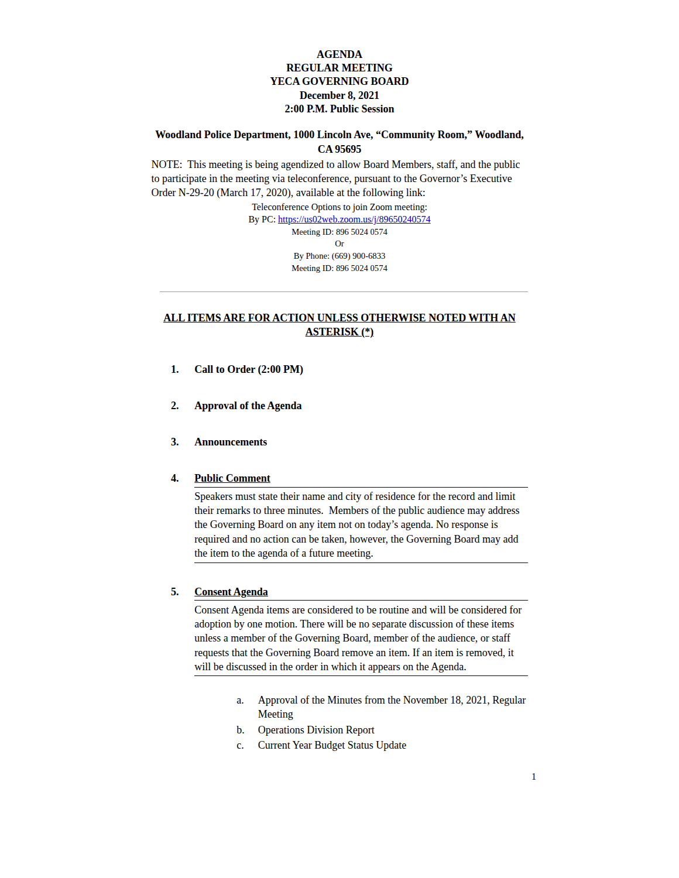AGENDA REGULAR MEETING YECA GOVERNING BOARD December 8, 2021 2:00 P.M. Public Session
Woodland Police Department, 1000 Lincoln Ave, “Community Room,” Woodland, CA 95695
NOTE: This meeting is being agendized to allow Board Members, staff, and the public to participate in the meeting via teleconference, pursuant to the Governor’s Executive Order N-29-20 (March 17, 2020), available at the following link:
Teleconference Options to join Zoom meeting:
By PC: https://us02web.zoom.us/j/89650240574
Meeting ID: 896 5024 0574
Or
By Phone: (669) 900-6833
Meeting ID: 896 5024 0574
ALL ITEMS ARE FOR ACTION UNLESS OTHERWISE NOTED WITH AN ASTERISK (*)
Call to Order (2:00 PM)
Approval of the Agenda
Announcements
Public Comment
Speakers must state their name and city of residence for the record and limit their remarks to three minutes. Members of the public audience may address the Governing Board on any item not on today’s agenda. No response is required and no action can be taken, however, the Governing Board may add the item to the agenda of a future meeting.
Consent Agenda
Consent Agenda items are considered to be routine and will be considered for adoption by one motion. There will be no separate discussion of these items unless a member of the Governing Board, member of the audience, or staff requests that the Governing Board remove an item. If an item is removed, it will be discussed in the order in which it appears on the Agenda.
Approval of the Minutes from the November 18, 2021, Regular Meeting
Operations Division Report
Current Year Budget Status Update
1